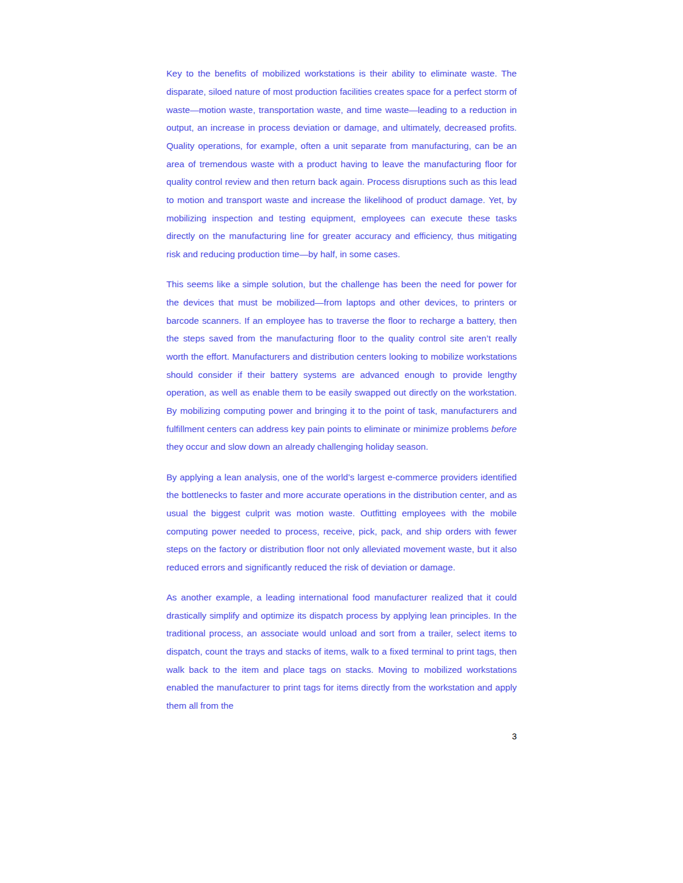Key to the benefits of mobilized workstations is their ability to eliminate waste. The disparate, siloed nature of most production facilities creates space for a perfect storm of waste—motion waste, transportation waste, and time waste—leading to a reduction in output, an increase in process deviation or damage, and ultimately, decreased profits. Quality operations, for example, often a unit separate from manufacturing, can be an area of tremendous waste with a product having to leave the manufacturing floor for quality control review and then return back again. Process disruptions such as this lead to motion and transport waste and increase the likelihood of product damage. Yet, by mobilizing inspection and testing equipment, employees can execute these tasks directly on the manufacturing line for greater accuracy and efficiency, thus mitigating risk and reducing production time—by half, in some cases.
This seems like a simple solution, but the challenge has been the need for power for the devices that must be mobilized—from laptops and other devices, to printers or barcode scanners. If an employee has to traverse the floor to recharge a battery, then the steps saved from the manufacturing floor to the quality control site aren’t really worth the effort. Manufacturers and distribution centers looking to mobilize workstations should consider if their battery systems are advanced enough to provide lengthy operation, as well as enable them to be easily swapped out directly on the workstation. By mobilizing computing power and bringing it to the point of task, manufacturers and fulfillment centers can address key pain points to eliminate or minimize problems before they occur and slow down an already challenging holiday season.
By applying a lean analysis, one of the world’s largest e-commerce providers identified the bottlenecks to faster and more accurate operations in the distribution center, and as usual the biggest culprit was motion waste. Outfitting employees with the mobile computing power needed to process, receive, pick, pack, and ship orders with fewer steps on the factory or distribution floor not only alleviated movement waste, but it also reduced errors and significantly reduced the risk of deviation or damage.
As another example, a leading international food manufacturer realized that it could drastically simplify and optimize its dispatch process by applying lean principles. In the traditional process, an associate would unload and sort from a trailer, select items to dispatch, count the trays and stacks of items, walk to a fixed terminal to print tags, then walk back to the item and place tags on stacks. Moving to mobilized workstations enabled the manufacturer to print tags for items directly from the workstation and apply them all from the
3